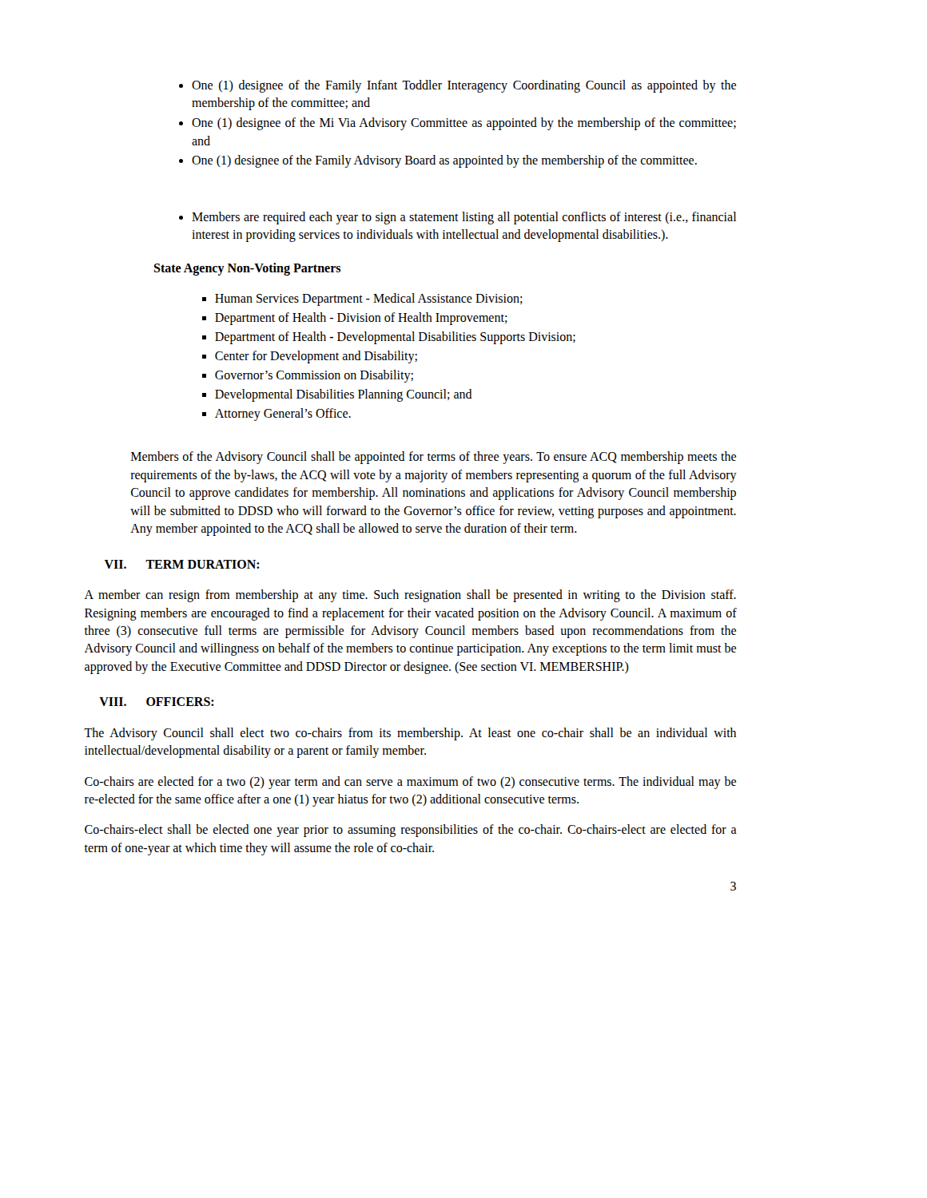One (1) designee of the Family Infant Toddler Interagency Coordinating Council as appointed by the membership of the committee; and
One (1) designee of the Mi Via Advisory Committee as appointed by the membership of the committee; and
One (1) designee of the Family Advisory Board as appointed by the membership of the committee.
Members are required each year to sign a statement listing all potential conflicts of interest (i.e., financial interest in providing services to individuals with intellectual and developmental disabilities.).
State Agency Non-Voting Partners
Human Services Department - Medical Assistance Division;
Department of Health - Division of Health Improvement;
Department of Health - Developmental Disabilities Supports Division;
Center for Development and Disability;
Governor’s Commission on Disability;
Developmental Disabilities Planning Council; and
Attorney General’s Office.
Members of the Advisory Council shall be appointed for terms of three years. To ensure ACQ membership meets the requirements of the by-laws, the ACQ will vote by a majority of members representing a quorum of the full Advisory Council to approve candidates for membership. All nominations and applications for Advisory Council membership will be submitted to DDSD who will forward to the Governor’s office for review, vetting purposes and appointment. Any member appointed to the ACQ shall be allowed to serve the duration of their term.
VII. TERM DURATION:
A member can resign from membership at any time. Such resignation shall be presented in writing to the Division staff. Resigning members are encouraged to find a replacement for their vacated position on the Advisory Council. A maximum of three (3) consecutive full terms are permissible for Advisory Council members based upon recommendations from the Advisory Council and willingness on behalf of the members to continue participation. Any exceptions to the term limit must be approved by the Executive Committee and DDSD Director or designee. (See section VI. MEMBERSHIP.)
VIII. OFFICERS:
The Advisory Council shall elect two co-chairs from its membership. At least one co-chair shall be an individual with intellectual/developmental disability or a parent or family member.
Co-chairs are elected for a two (2) year term and can serve a maximum of two (2) consecutive terms. The individual may be re-elected for the same office after a one (1) year hiatus for two (2) additional consecutive terms.
Co-chairs-elect shall be elected one year prior to assuming responsibilities of the co-chair. Co-chairs-elect are elected for a term of one-year at which time they will assume the role of co-chair.
3